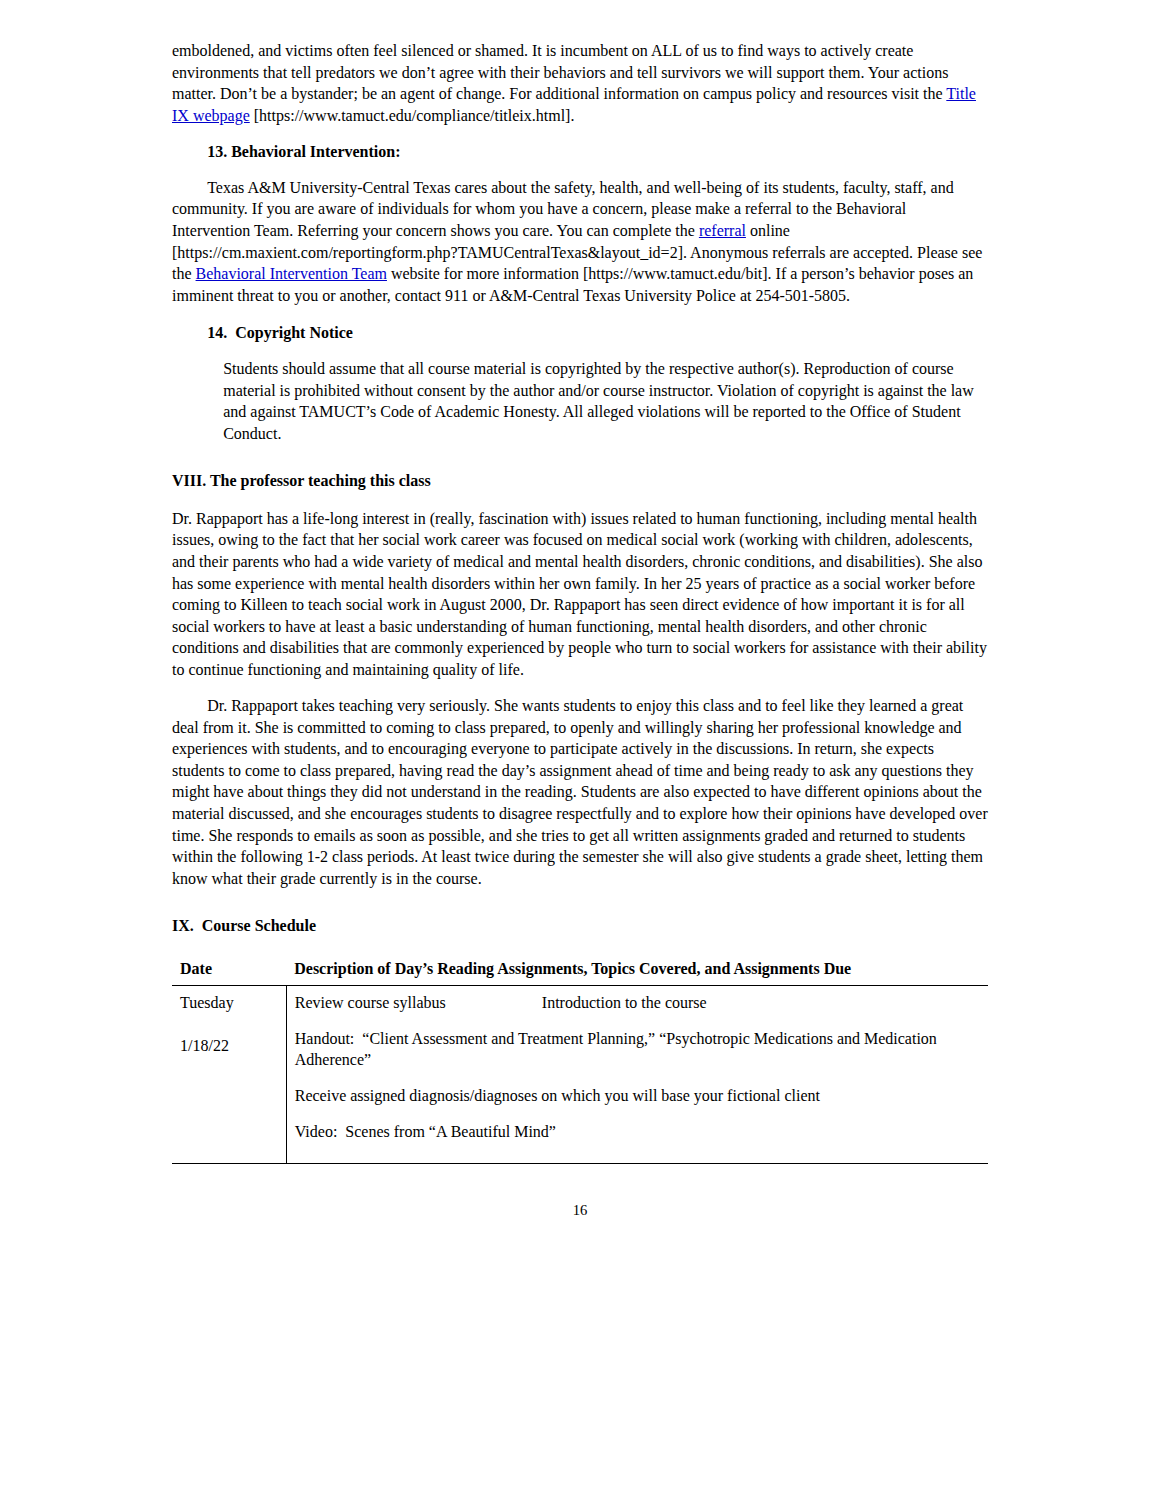emboldened, and victims often feel silenced or shamed. It is incumbent on ALL of us to find ways to actively create environments that tell predators we don’t agree with their behaviors and tell survivors we will support them. Your actions matter. Don’t be a bystander; be an agent of change. For additional information on campus policy and resources visit the Title IX webpage [https://www.tamuct.edu/compliance/titleix.html].
13. Behavioral Intervention:
Texas A&M University-Central Texas cares about the safety, health, and well-being of its students, faculty, staff, and community. If you are aware of individuals for whom you have a concern, please make a referral to the Behavioral Intervention Team. Referring your concern shows you care. You can complete the referral online [https://cm.maxient.com/reportingform.php?TAMUCentralTexas&layout_id=2]. Anonymous referrals are accepted. Please see the Behavioral Intervention Team website for more information [https://www.tamuct.edu/bit]. If a person’s behavior poses an imminent threat to you or another, contact 911 or A&M-Central Texas University Police at 254-501-5805.
14. Copyright Notice
Students should assume that all course material is copyrighted by the respective author(s). Reproduction of course material is prohibited without consent by the author and/or course instructor. Violation of copyright is against the law and against TAMUCT’s Code of Academic Honesty. All alleged violations will be reported to the Office of Student Conduct.
VIII. The professor teaching this class
Dr. Rappaport has a life-long interest in (really, fascination with) issues related to human functioning, including mental health issues, owing to the fact that her social work career was focused on medical social work (working with children, adolescents, and their parents who had a wide variety of medical and mental health disorders, chronic conditions, and disabilities). She also has some experience with mental health disorders within her own family. In her 25 years of practice as a social worker before coming to Killeen to teach social work in August 2000, Dr. Rappaport has seen direct evidence of how important it is for all social workers to have at least a basic understanding of human functioning, mental health disorders, and other chronic conditions and disabilities that are commonly experienced by people who turn to social workers for assistance with their ability to continue functioning and maintaining quality of life.
Dr. Rappaport takes teaching very seriously. She wants students to enjoy this class and to feel like they learned a great deal from it. She is committed to coming to class prepared, to openly and willingly sharing her professional knowledge and experiences with students, and to encouraging everyone to participate actively in the discussions. In return, she expects students to come to class prepared, having read the day’s assignment ahead of time and being ready to ask any questions they might have about things they did not understand in the reading. Students are also expected to have different opinions about the material discussed, and she encourages students to disagree respectfully and to explore how their opinions have developed over time. She responds to emails as soon as possible, and she tries to get all written assignments graded and returned to students within the following 1-2 class periods. At least twice during the semester she will also give students a grade sheet, letting them know what their grade currently is in the course.
IX. Course Schedule
| Date | Description of Day’s Reading Assignments, Topics Covered, and Assignments Due |
| --- | --- |
| Tuesday 1/18/22 | Review course syllabus Introduction to the course Handout: “Client Assessment and Treatment Planning,” “Psychotropic Medications and Medication Adherence” Receive assigned diagnosis/diagnoses on which you will base your fictional client Video: Scenes from “A Beautiful Mind” |
16